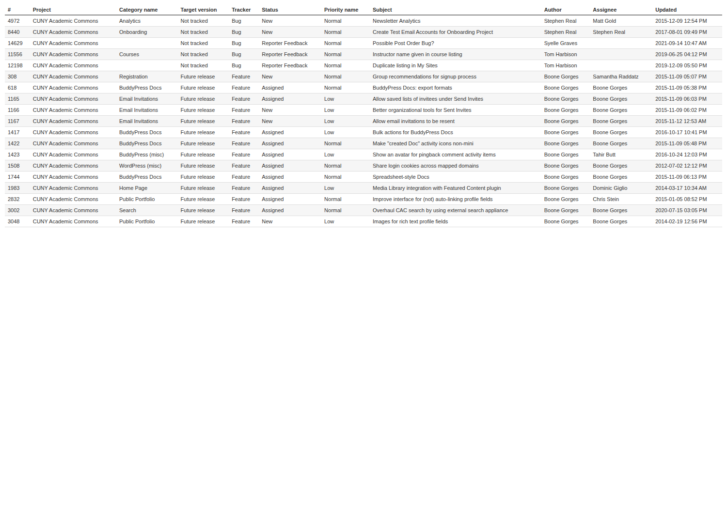| # | Project | Category name | Target version | Tracker | Status | Priority name | Subject | Author | Assignee | Updated |
| --- | --- | --- | --- | --- | --- | --- | --- | --- | --- | --- |
| 4972 | CUNY Academic Commons | Analytics | Not tracked | Bug | New | Normal | Newsletter Analytics | Stephen Real | Matt Gold | 2015-12-09 12:54 PM |
| 8440 | CUNY Academic Commons | Onboarding | Not tracked | Bug | New | Normal | Create Test Email Accounts for Onboarding Project | Stephen Real | Stephen Real | 2017-08-01 09:49 PM |
| 14629 | CUNY Academic Commons | | Not tracked | Bug | Reporter Feedback | Normal | Possible Post Order Bug? | Syelle Graves | | 2021-09-14 10:47 AM |
| 11556 | CUNY Academic Commons | Courses | Not tracked | Bug | Reporter Feedback | Normal | Instructor name given in course listing | Tom Harbison | | 2019-06-25 04:12 PM |
| 12198 | CUNY Academic Commons | | Not tracked | Bug | Reporter Feedback | Normal | Duplicate listing in My Sites | Tom Harbison | | 2019-12-09 05:50 PM |
| 308 | CUNY Academic Commons | Registration | Future release | Feature | New | Normal | Group recommendations for signup process | Boone Gorges | Samantha Raddatz | 2015-11-09 05:07 PM |
| 618 | CUNY Academic Commons | BuddyPress Docs | Future release | Feature | Assigned | Normal | BuddyPress Docs: export formats | Boone Gorges | Boone Gorges | 2015-11-09 05:38 PM |
| 1165 | CUNY Academic Commons | Email Invitations | Future release | Feature | Assigned | Low | Allow saved lists of invitees under Send Invites | Boone Gorges | Boone Gorges | 2015-11-09 06:03 PM |
| 1166 | CUNY Academic Commons | Email Invitations | Future release | Feature | New | Low | Better organizational tools for Sent Invites | Boone Gorges | Boone Gorges | 2015-11-09 06:02 PM |
| 1167 | CUNY Academic Commons | Email Invitations | Future release | Feature | New | Low | Allow email invitations to be resent | Boone Gorges | Boone Gorges | 2015-11-12 12:53 AM |
| 1417 | CUNY Academic Commons | BuddyPress Docs | Future release | Feature | Assigned | Low | Bulk actions for BuddyPress Docs | Boone Gorges | Boone Gorges | 2016-10-17 10:41 PM |
| 1422 | CUNY Academic Commons | BuddyPress Docs | Future release | Feature | Assigned | Normal | Make "created Doc" activity icons non-mini | Boone Gorges | Boone Gorges | 2015-11-09 05:48 PM |
| 1423 | CUNY Academic Commons | BuddyPress (misc) | Future release | Feature | Assigned | Low | Show an avatar for pingback comment activity items | Boone Gorges | Tahir Butt | 2016-10-24 12:03 PM |
| 1508 | CUNY Academic Commons | WordPress (misc) | Future release | Feature | Assigned | Normal | Share login cookies across mapped domains | Boone Gorges | Boone Gorges | 2012-07-02 12:12 PM |
| 1744 | CUNY Academic Commons | BuddyPress Docs | Future release | Feature | Assigned | Normal | Spreadsheet-style Docs | Boone Gorges | Boone Gorges | 2015-11-09 06:13 PM |
| 1983 | CUNY Academic Commons | Home Page | Future release | Feature | Assigned | Low | Media Library integration with Featured Content plugin | Boone Gorges | Dominic Giglio | 2014-03-17 10:34 AM |
| 2832 | CUNY Academic Commons | Public Portfolio | Future release | Feature | Assigned | Normal | Improve interface for (not) auto-linking profile fields | Boone Gorges | Chris Stein | 2015-01-05 08:52 PM |
| 3002 | CUNY Academic Commons | Search | Future release | Feature | Assigned | Normal | Overhaul CAC search by using external search appliance | Boone Gorges | Boone Gorges | 2020-07-15 03:05 PM |
| 3048 | CUNY Academic Commons | Public Portfolio | Future release | Feature | New | Low | Images for rich text profile fields | Boone Gorges | Boone Gorges | 2014-02-19 12:56 PM |